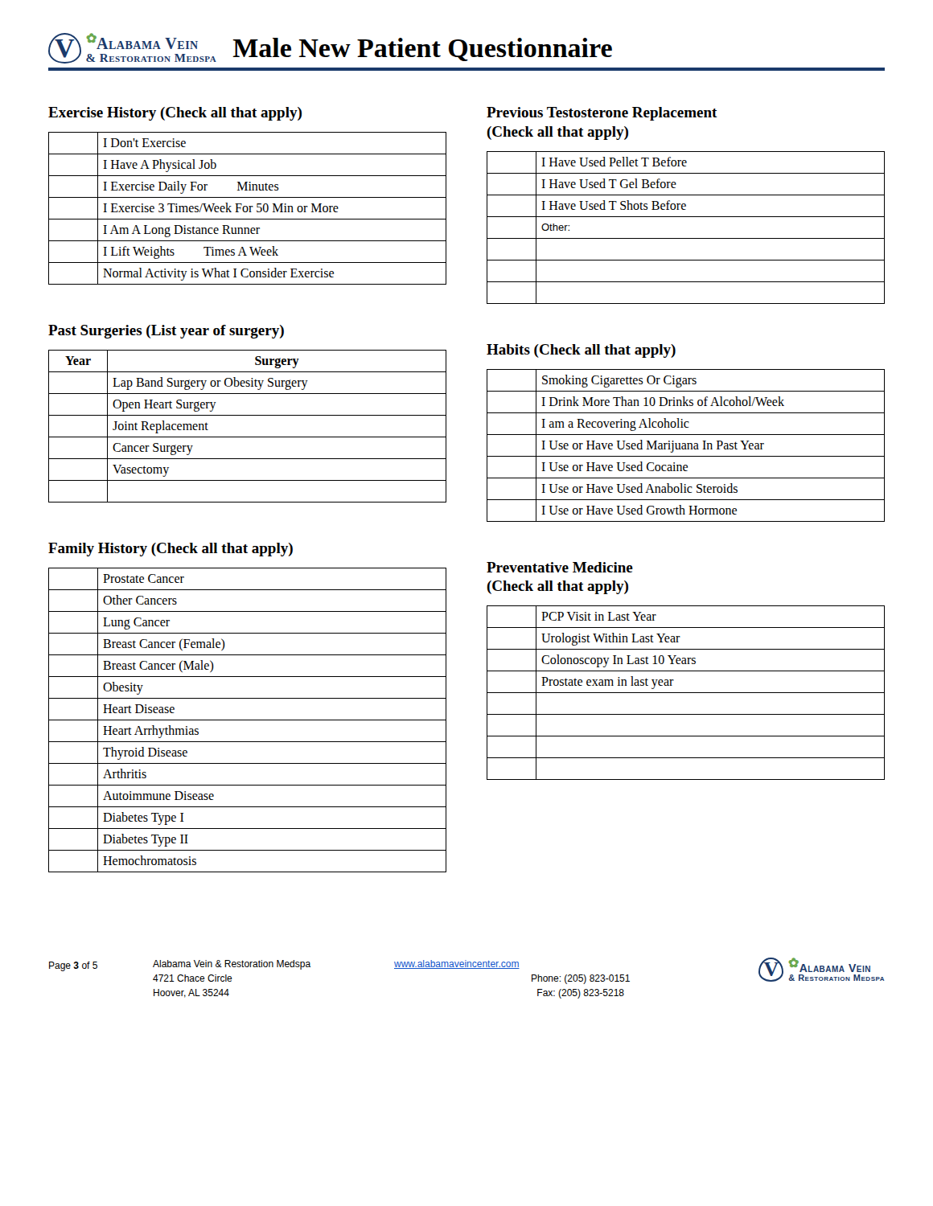V
✿Alabama Vein
& Restoration Medspa
Male New Patient Questionnaire
Exercise History (Check all that apply)
| | I Don't Exercise |
| | I Have A Physical Job |
| | I Exercise Daily For Minutes |
| | I Exercise 3 Times/Week For 50 Min or More |
| | I Am A Long Distance Runner |
| | I Lift Weights Times A Week |
| | Normal Activity is What I Consider Exercise |
Past Surgeries (List year of surgery)
| Year | Surgery |
| --- | --- |
| | Lap Band Surgery or Obesity Surgery |
| | Open Heart Surgery |
| | Joint Replacement |
| | Cancer Surgery |
| | Vasectomy |
Family History (Check all that apply)
| | Prostate Cancer |
| | Other Cancers |
| | Lung Cancer |
| | Breast Cancer (Female) |
| | Breast Cancer (Male) |
| | Obesity |
| | Heart Disease |
| | Heart Arrhythmias |
| | Thyroid Disease |
| | Arthritis |
| | Autoimmune Disease |
| | Diabetes Type I |
| | Diabetes Type II |
| | Hemochromatosis |
Previous Testosterone Replacement
(Check all that apply)
| | I Have Used Pellet T Before |
| | I Have Used T Gel Before |
| | I Have Used T Shots Before |
| | Other: |
Habits (Check all that apply)
| | Smoking Cigarettes Or Cigars |
| | I Drink More Than 10 Drinks of Alcohol/Week |
| | I am a Recovering Alcoholic |
| | I Use or Have Used Marijuana In Past Year |
| | I Use or Have Used Cocaine |
| | I Use or Have Used Anabolic Steroids |
| | I Use or Have Used Growth Hormone |
Preventative Medicine
(Check all that apply)
| | PCP Visit in Last Year |
| | Urologist Within Last Year |
| | Colonoscopy In Last 10 Years |
| | Prostate exam in last year |
Page 3 of 5
Alabama Vein & Restoration Medspa
4721 Chace Circle
Hoover, AL 35244
www.alabamaveincenter.com
Phone: (205) 823-0151
Fax: (205) 823-5218
V
✿Alabama Vein
& Restoration Medspa